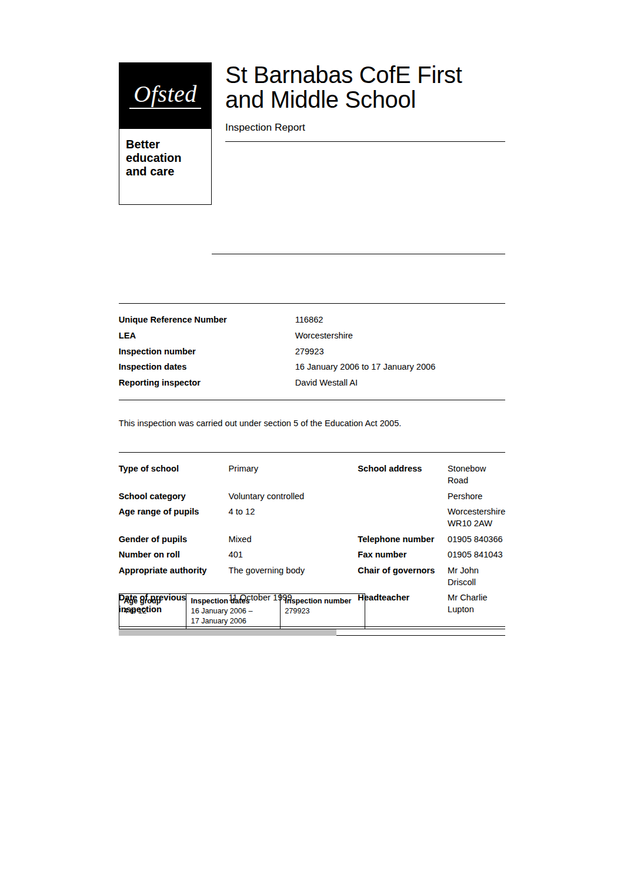Ofsted
Better
education
and care
St Barnabas CofE First and Middle School
Inspection Report
| Unique Reference Number | 116862 |
| LEA | Worcestershire |
| Inspection number | 279923 |
| Inspection dates | 16 January 2006 to 17 January 2006 |
| Reporting inspector | David Westall AI |
This inspection was carried out under section 5 of the Education Act 2005.
| Type of school | Primary | School address | Stonebow Road |
| School category | Voluntary controlled | | Pershore |
| Age range of pupils | 4 to 12 | | Worcestershire WR10 2AW |
| Gender of pupils | Mixed | Telephone number | 01905 840366 |
| Number on roll | 401 | Fax number | 01905 841043 |
| Appropriate authority | The governing body | Chair of governors | Mr John Driscoll |
| Date of previous inspection | 11 October 1999 | Headteacher | Mr Charlie Lupton |
| Age group 4 to 12 | Inspection dates 16 January 2006 – 17 January 2006 | Inspection number 279923 | |